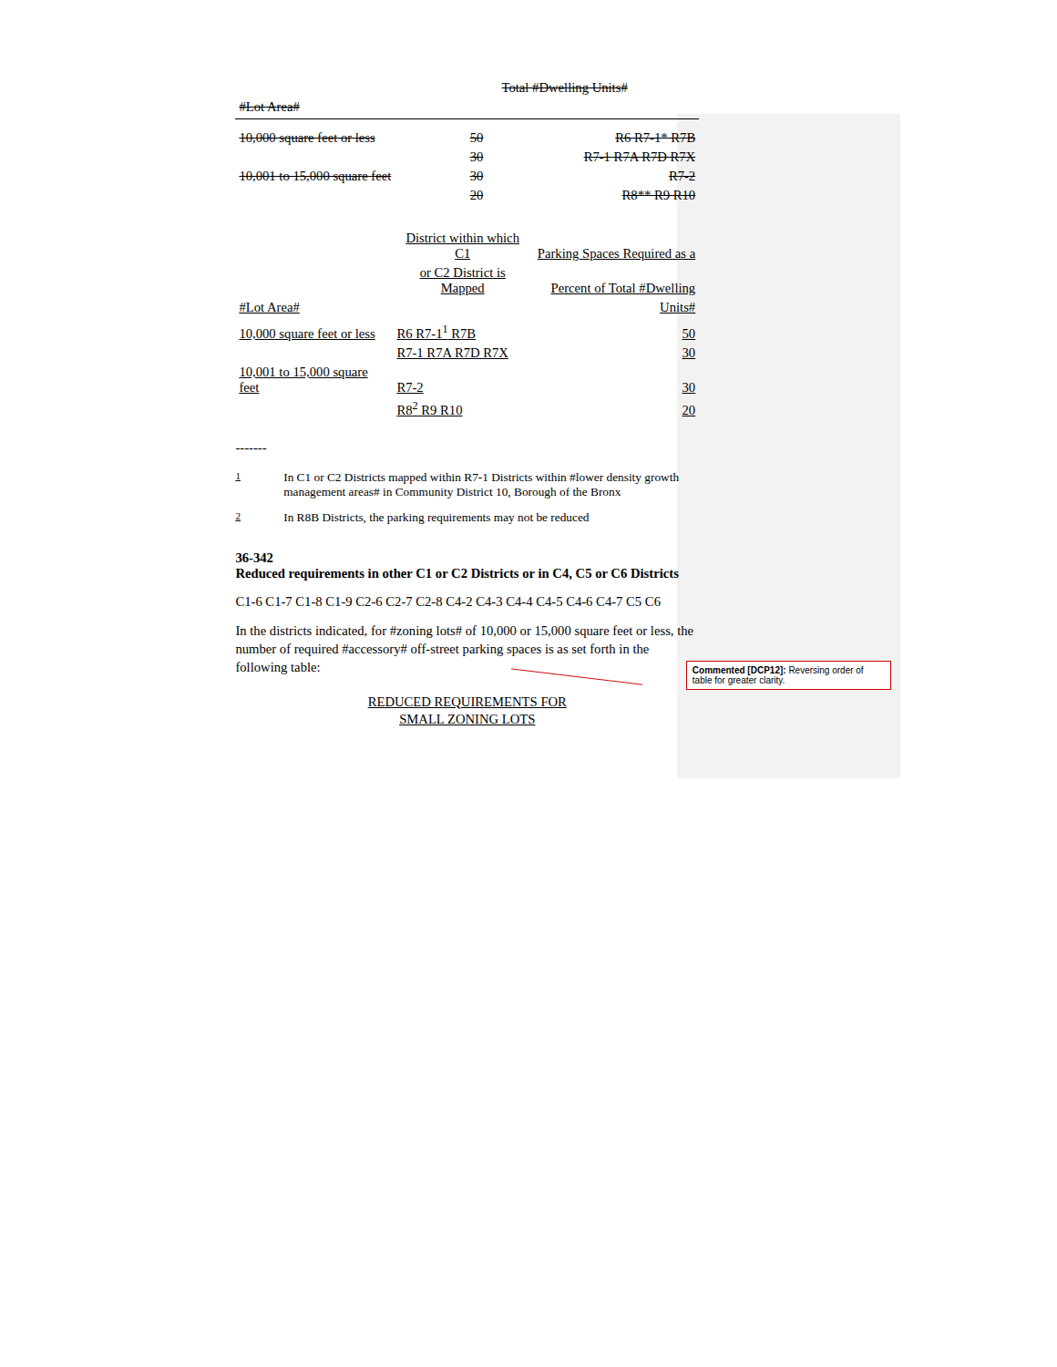| | Total #Dwelling Units# |
| #Lot Area# | | |
| 10,000 square feet or less | 50 | R6 R7-1* R7B |
| | 30 | R7-1 R7A R7D R7X |
| 10,001 to 15,000 square feet | 30 | R7-2 |
| | 20 | R8** R9 R10 |
| | District within which C1 | Parking Spaces Required as a |
| | or C2 District is Mapped | Percent of Total #Dwelling |
| #Lot Area# | | Units# |
| 10,000 square feet or less | R6 R7-1 1 R7B | 50 |
| | R7-1 R7A R7D R7X | 30 |
| 10,001 to 15,000 square feet | R7-2 | 30 |
| | R8 2 R9 R10 | 20 |
-------
1In C1 or C2 Districts mapped within R7-1 Districts within #lower density growth management areas# in Community District 10, Borough of the Bronx
2In R8B Districts, the parking requirements may not be reduced
36-342
Reduced requirements in other C1 or C2 Districts or in C4, C5 or C6 Districts
C1-6 C1-7 C1-8 C1-9 C2-6 C2-7 C2-8 C4-2 C4-3 C4-4 C4-5 C4-6 C4-7 C5 C6
In the districts indicated, for #zoning lots# of 10,000 or 15,000 square feet or less, the number of required #accessory# off-street parking spaces is as set forth in the following table:
REDUCED REQUIREMENTS FOR
SMALL ZONING LOTS
Commented [DCP12]: Reversing order of table for greater clarity.